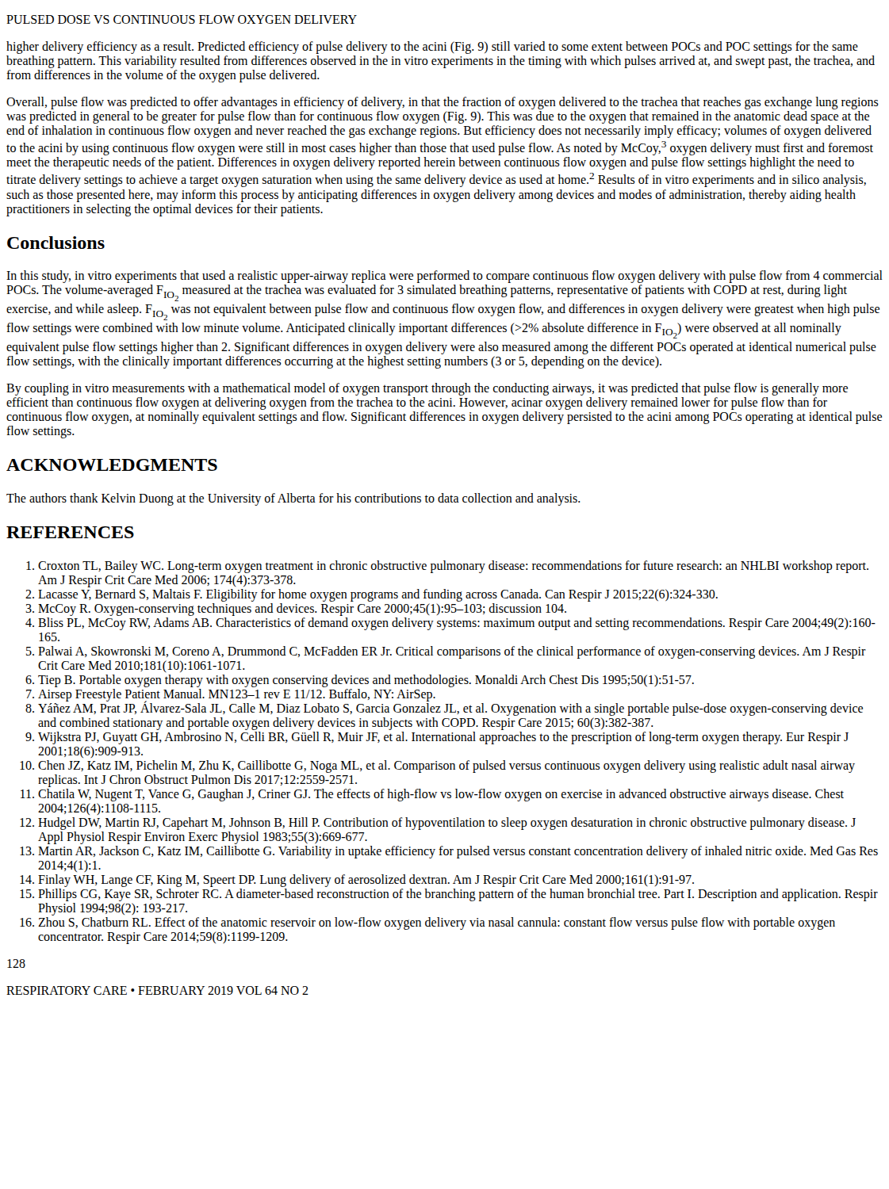PULSED DOSE VS CONTINUOUS FLOW OXYGEN DELIVERY
higher delivery efficiency as a result. Predicted efficiency of pulse delivery to the acini (Fig. 9) still varied to some extent between POCs and POC settings for the same breathing pattern. This variability resulted from differences observed in the in vitro experiments in the timing with which pulses arrived at, and swept past, the trachea, and from differences in the volume of the oxygen pulse delivered.
Overall, pulse flow was predicted to offer advantages in efficiency of delivery, in that the fraction of oxygen delivered to the trachea that reaches gas exchange lung regions was predicted in general to be greater for pulse flow than for continuous flow oxygen (Fig. 9). This was due to the oxygen that remained in the anatomic dead space at the end of inhalation in continuous flow oxygen and never reached the gas exchange regions. But efficiency does not necessarily imply efficacy; volumes of oxygen delivered to the acini by using continuous flow oxygen were still in most cases higher than those that used pulse flow. As noted by McCoy,3 oxygen delivery must first and foremost meet the therapeutic needs of the patient. Differences in oxygen delivery reported herein between continuous flow oxygen and pulse flow settings highlight the need to titrate delivery settings to achieve a target oxygen saturation when using the same delivery device as used at home.2 Results of in vitro experiments and in silico analysis, such as those presented here, may inform this process by anticipating differences in oxygen delivery among devices and modes of administration, thereby aiding health practitioners in selecting the optimal devices for their patients.
Conclusions
In this study, in vitro experiments that used a realistic upper-airway replica were performed to compare continuous flow oxygen delivery with pulse flow from 4 commercial POCs. The volume-averaged FIO2 measured at the trachea was evaluated for 3 simulated breathing patterns, representative of patients with COPD at rest, during light exercise, and while asleep. FIO2 was not equivalent between pulse flow and continuous flow oxygen flow, and differences in oxygen delivery were greatest when high pulse flow settings were combined with low minute volume. Anticipated clinically important differences (>2% absolute difference in FIO2) were observed at all nominally equivalent pulse flow settings higher than 2. Significant differences in oxygen delivery were also measured among the different POCs operated at identical numerical pulse flow settings, with the clinically important differences occurring at the highest setting numbers (3 or 5, depending on the device).
By coupling in vitro measurements with a mathematical model of oxygen transport through the conducting airways, it was predicted that pulse flow is generally more efficient than continuous flow oxygen at delivering oxygen from the trachea to the acini. However, acinar oxygen delivery remained lower for pulse flow than for continuous flow oxygen, at nominally equivalent settings and flow. Significant differences in oxygen delivery persisted to the acini among POCs operating at identical pulse flow settings.
ACKNOWLEDGMENTS
The authors thank Kelvin Duong at the University of Alberta for his contributions to data collection and analysis.
REFERENCES
Croxton TL, Bailey WC. Long-term oxygen treatment in chronic obstructive pulmonary disease: recommendations for future research: an NHLBI workshop report. Am J Respir Crit Care Med 2006; 174(4):373-378.
Lacasse Y, Bernard S, Maltais F. Eligibility for home oxygen programs and funding across Canada. Can Respir J 2015;22(6):324-330.
McCoy R. Oxygen-conserving techniques and devices. Respir Care 2000;45(1):95–103; discussion 104.
Bliss PL, McCoy RW, Adams AB. Characteristics of demand oxygen delivery systems: maximum output and setting recommendations. Respir Care 2004;49(2):160-165.
Palwai A, Skowronski M, Coreno A, Drummond C, McFadden ER Jr. Critical comparisons of the clinical performance of oxygen-conserving devices. Am J Respir Crit Care Med 2010;181(10):1061-1071.
Tiep B. Portable oxygen therapy with oxygen conserving devices and methodologies. Monaldi Arch Chest Dis 1995;50(1):51-57.
Airsep Freestyle Patient Manual. MN123–1 rev E 11/12. Buffalo, NY: AirSep.
Yáñez AM, Prat JP, Álvarez-Sala JL, Calle M, Diaz Lobato S, Garcia Gonzalez JL, et al. Oxygenation with a single portable pulse-dose oxygen-conserving device and combined stationary and portable oxygen delivery devices in subjects with COPD. Respir Care 2015; 60(3):382-387.
Wijkstra PJ, Guyatt GH, Ambrosino N, Celli BR, Güell R, Muir JF, et al. International approaches to the prescription of long-term oxygen therapy. Eur Respir J 2001;18(6):909-913.
Chen JZ, Katz IM, Pichelin M, Zhu K, Caillibotte G, Noga ML, et al. Comparison of pulsed versus continuous oxygen delivery using realistic adult nasal airway replicas. Int J Chron Obstruct Pulmon Dis 2017;12:2559-2571.
Chatila W, Nugent T, Vance G, Gaughan J, Criner GJ. The effects of high-flow vs low-flow oxygen on exercise in advanced obstructive airways disease. Chest 2004;126(4):1108-1115.
Hudgel DW, Martin RJ, Capehart M, Johnson B, Hill P. Contribution of hypoventilation to sleep oxygen desaturation in chronic obstructive pulmonary disease. J Appl Physiol Respir Environ Exerc Physiol 1983;55(3):669-677.
Martin AR, Jackson C, Katz IM, Caillibotte G. Variability in uptake efficiency for pulsed versus constant concentration delivery of inhaled nitric oxide. Med Gas Res 2014;4(1):1.
Finlay WH, Lange CF, King M, Speert DP. Lung delivery of aerosolized dextran. Am J Respir Crit Care Med 2000;161(1):91-97.
Phillips CG, Kaye SR, Schroter RC. A diameter-based reconstruction of the branching pattern of the human bronchial tree. Part I. Description and application. Respir Physiol 1994;98(2): 193-217.
Zhou S, Chatburn RL. Effect of the anatomic reservoir on low-flow oxygen delivery via nasal cannula: constant flow versus pulse flow with portable oxygen concentrator. Respir Care 2014;59(8):1199-1209.
128
RESPIRATORY CARE • FEBRUARY 2019 VOL 64 NO 2